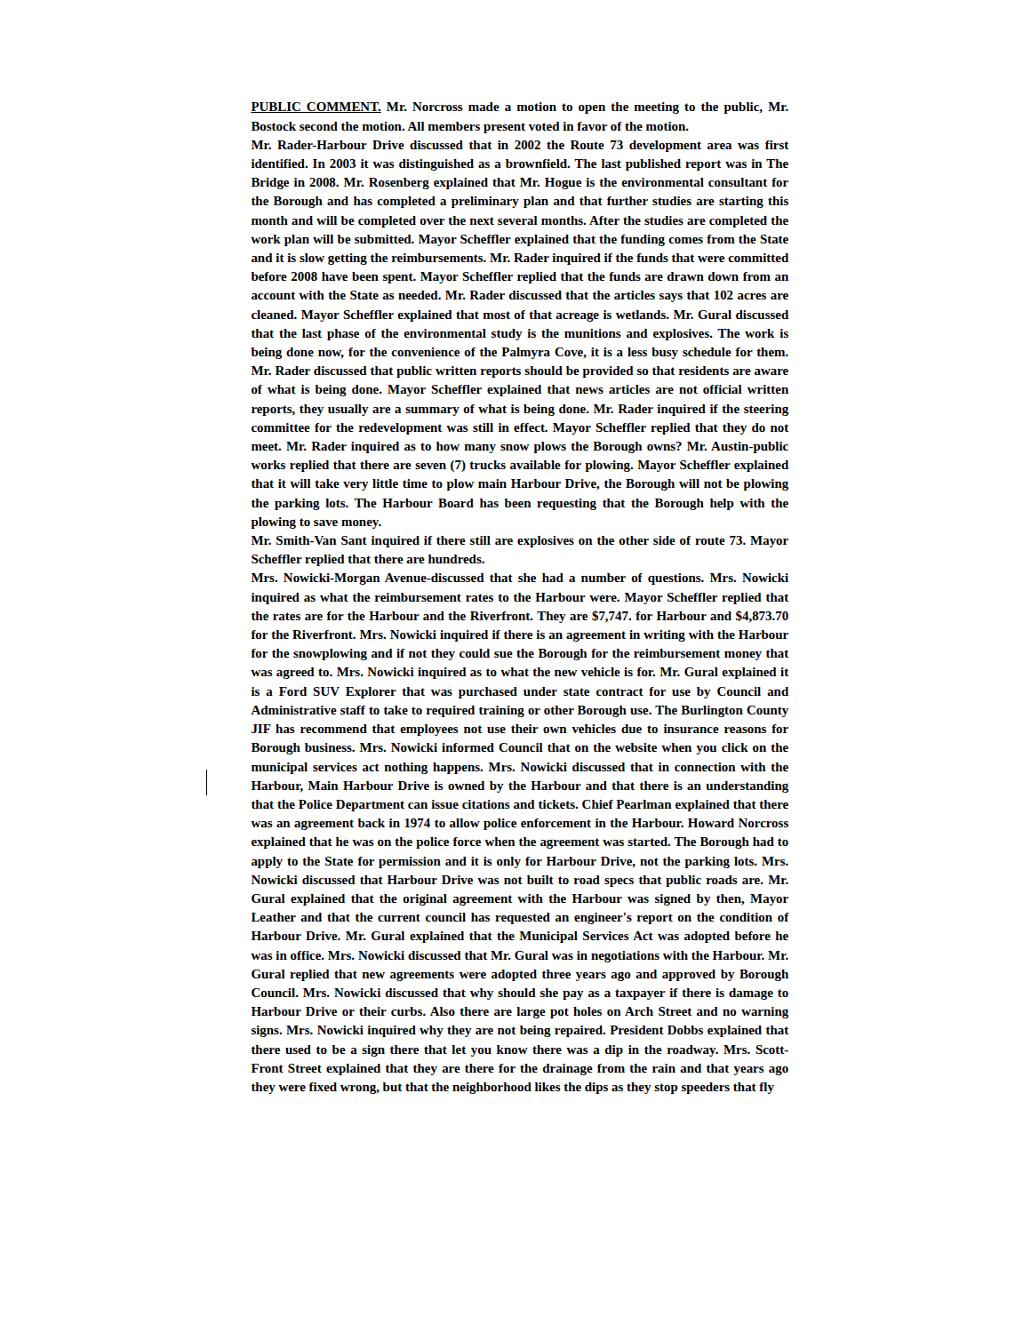PUBLIC COMMENT. Mr. Norcross made a motion to open the meeting to the public, Mr. Bostock second the motion. All members present voted in favor of the motion.
Mr. Rader-Harbour Drive discussed that in 2002 the Route 73 development area was first identified. In 2003 it was distinguished as a brownfield. The last published report was in The Bridge in 2008. Mr. Rosenberg explained that Mr. Hogue is the environmental consultant for the Borough and has completed a preliminary plan and that further studies are starting this month and will be completed over the next several months. After the studies are completed the work plan will be submitted. Mayor Scheffler explained that the funding comes from the State and it is slow getting the reimbursements. Mr. Rader inquired if the funds that were committed before 2008 have been spent. Mayor Scheffler replied that the funds are drawn down from an account with the State as needed. Mr. Rader discussed that the articles says that 102 acres are cleaned. Mayor Scheffler explained that most of that acreage is wetlands. Mr. Gural discussed that the last phase of the environmental study is the munitions and explosives. The work is being done now, for the convenience of the Palmyra Cove, it is a less busy schedule for them. Mr. Rader discussed that public written reports should be provided so that residents are aware of what is being done. Mayor Scheffler explained that news articles are not official written reports, they usually are a summary of what is being done. Mr. Rader inquired if the steering committee for the redevelopment was still in effect. Mayor Scheffler replied that they do not meet. Mr. Rader inquired as to how many snow plows the Borough owns? Mr. Austin-public works replied that there are seven (7) trucks available for plowing. Mayor Scheffler explained that it will take very little time to plow main Harbour Drive, the Borough will not be plowing the parking lots. The Harbour Board has been requesting that the Borough help with the plowing to save money.
Mr. Smith-Van Sant inquired if there still are explosives on the other side of route 73. Mayor Scheffler replied that there are hundreds.
Mrs. Nowicki-Morgan Avenue-discussed that she had a number of questions. Mrs. Nowicki inquired as what the reimbursement rates to the Harbour were. Mayor Scheffler replied that the rates are for the Harbour and the Riverfront. They are $7,747. for Harbour and $4,873.70 for the Riverfront. Mrs. Nowicki inquired if there is an agreement in writing with the Harbour for the snowplowing and if not they could sue the Borough for the reimbursement money that was agreed to. Mrs. Nowicki inquired as to what the new vehicle is for. Mr. Gural explained it is a Ford SUV Explorer that was purchased under state contract for use by Council and Administrative staff to take to required training or other Borough use. The Burlington County JIF has recommend that employees not use their own vehicles due to insurance reasons for Borough business. Mrs. Nowicki informed Council that on the website when you click on the municipal services act nothing happens. Mrs. Nowicki discussed that in connection with the Harbour, Main Harbour Drive is owned by the Harbour and that there is an understanding that the Police Department can issue citations and tickets. Chief Pearlman explained that there was an agreement back in 1974 to allow police enforcement in the Harbour. Howard Norcross explained that he was on the police force when the agreement was started. The Borough had to apply to the State for permission and it is only for Harbour Drive, not the parking lots. Mrs. Nowicki discussed that Harbour Drive was not built to road specs that public roads are. Mr. Gural explained that the original agreement with the Harbour was signed by then, Mayor Leather and that the current council has requested an engineer's report on the condition of Harbour Drive. Mr. Gural explained that the Municipal Services Act was adopted before he was in office. Mrs. Nowicki discussed that Mr. Gural was in negotiations with the Harbour. Mr. Gural replied that new agreements were adopted three years ago and approved by Borough Council. Mrs. Nowicki discussed that why should she pay as a taxpayer if there is damage to Harbour Drive or their curbs. Also there are large pot holes on Arch Street and no warning signs. Mrs. Nowicki inquired why they are not being repaired. President Dobbs explained that there used to be a sign there that let you know there was a dip in the roadway. Mrs. Scott-Front Street explained that they are there for the drainage from the rain and that years ago they were fixed wrong, but that the neighborhood likes the dips as they stop speeders that fly